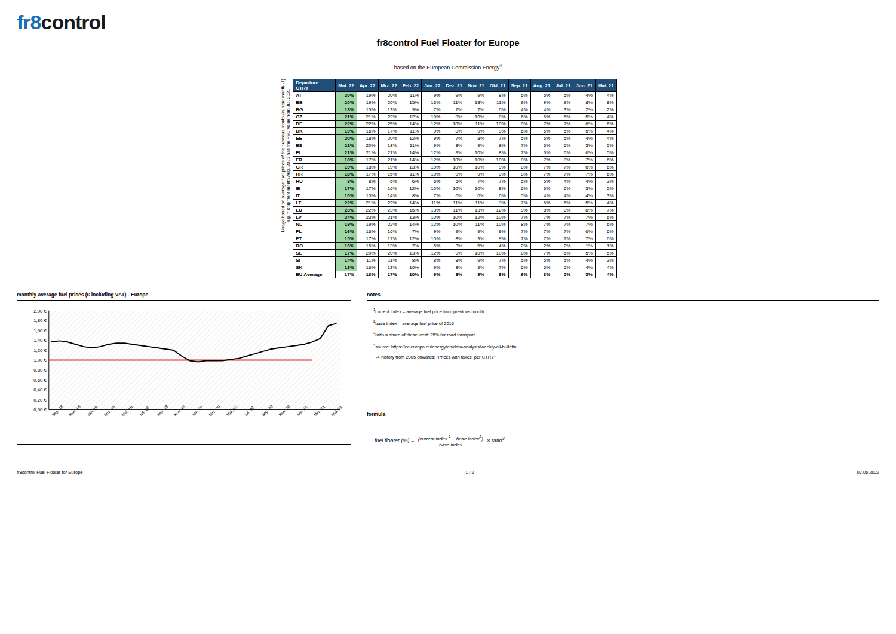fr8 control
fr8control Fuel Floater for Europe
based on the European Commission Energy4
Usage based on average fuel prices of the previous month (current month -1)
e.g. = shipment month Aug. 2021 has the FSC value from Jul. 2021
| Departure CTRY | Mai. 22 | Apr. 22 | Mrz. 22 | Feb. 22 | Jan. 22 | Dez. 21 | Nov. 21 | Okt. 21 | Sep. 21 | Aug. 21 | Jul. 21 | Jun. 21 | Mai. 21 |
| --- | --- | --- | --- | --- | --- | --- | --- | --- | --- | --- | --- | --- | --- |
| AT | 20% | 19% | 20% | 11% | 9% | 9% | 9% | 8% | 6% | 5% | 5% | 4% | 4% |
| BE | 20% | 19% | 20% | 15% | 13% | 11% | 13% | 11% | 9% | 9% | 9% | 8% | 8% |
| BG | 18% | 15% | 13% | 9% | 7% | 7% | 7% | 6% | 4% | 4% | 3% | 2% | 2% |
| CZ | 21% | 21% | 22% | 12% | 10% | 9% | 10% | 8% | 6% | 6% | 5% | 5% | 4% |
| DE | 22% | 22% | 25% | 14% | 12% | 10% | 11% | 10% | 8% | 7% | 7% | 6% | 6% |
| DK | 19% | 16% | 17% | 11% | 9% | 8% | 9% | 9% | 6% | 5% | 5% | 5% | 4% |
| EE | 20% | 18% | 20% | 12% | 9% | 7% | 8% | 7% | 5% | 5% | 5% | 4% | 4% |
| ES | 21% | 20% | 18% | 11% | 9% | 8% | 9% | 8% | 7% | 6% | 6% | 5% | 5% |
| FI | 21% | 21% | 21% | 14% | 12% | 9% | 10% | 8% | 7% | 6% | 6% | 6% | 5% |
| FR | 18% | 17% | 21% | 14% | 12% | 10% | 10% | 10% | 8% | 7% | 8% | 7% | 6% |
| GR | 19% | 18% | 19% | 13% | 10% | 10% | 10% | 9% | 8% | 7% | 7% | 6% | 6% |
| HR | 18% | 17% | 15% | 11% | 10% | 9% | 9% | 9% | 8% | 7% | 7% | 7% | 6% |
| HU | 8% | 8% | 6% | 6% | 6% | 5% | 7% | 7% | 5% | 5% | 4% | 4% | 3% |
| IE | 17% | 17% | 16% | 12% | 10% | 10% | 10% | 8% | 6% | 6% | 6% | 5% | 5% |
| IT | 10% | 10% | 14% | 8% | 7% | 6% | 6% | 6% | 5% | 4% | 4% | 4% | 3% |
| LT | 22% | 21% | 22% | 14% | 11% | 11% | 11% | 9% | 7% | 6% | 6% | 5% | 4% |
| LU | 23% | 22% | 23% | 15% | 13% | 11% | 13% | 12% | 9% | 8% | 8% | 8% | 7% |
| LV | 24% | 23% | 21% | 13% | 10% | 10% | 12% | 10% | 7% | 7% | 7% | 7% | 6% |
| NL | 19% | 19% | 22% | 14% | 12% | 10% | 11% | 10% | 8% | 7% | 7% | 7% | 6% |
| PL | 16% | 16% | 16% | 7% | 9% | 9% | 9% | 9% | 7% | 7% | 7% | 6% | 6% |
| PT | 15% | 17% | 17% | 12% | 10% | 8% | 9% | 9% | 7% | 7% | 7% | 7% | 6% |
| RO | 16% | 15% | 13% | 7% | 5% | 3% | 5% | 4% | 2% | 2% | 2% | 1% | 1% |
| SE | 17% | 20% | 20% | 13% | 12% | 9% | 10% | 10% | 8% | 7% | 6% | 5% | 5% |
| SI | 14% | 11% | 11% | 8% | 8% | 8% | 9% | 7% | 5% | 5% | 5% | 4% | 3% |
| SK | 18% | 16% | 13% | 10% | 9% | 8% | 9% | 7% | 6% | 5% | 5% | 4% | 4% |
| EU Average | 17% | 16% | 17% | 10% | 9% | 8% | 9% | 8% | 6% | 6% | 5% | 5% | 4% |
monthly average fuel prices (€ including VAT) - Europe
2,00 € 1,80 € 1,60 € 1,40 € 1,20 € 1,00 € 0,80 € 0,60 € 0,40 € 0,20 € 0,00 € Sep. 18 Nov. 18 Jan. 19 Mrz. 19 Mai. 19 Jul. 19 Sep. 19 Nov. 19 Jan. 20 Mrz. 20 Mai. 20 Jul. 20 Sep. 20 Nov. 20 Jan. 21 Mrz. 21 Mai. 21 Jul. 21 Sep. 21 Nov. 21 Jan. 22 Mrz. 22
notes
1current index = average fuel price from previous month
2base index = average fuel price of 2016
3ratio = share of diesel cost: 25% for road transport
4source: https://ec.europa.eu/energy/en/data-analysis/weekly-oil-bulletin
-> history from 2005 onwards: "Prices with taxes, per CTRY"
formula
fuel floater (%) = (current index 1 − base index2) base index × ratio3
fr8control Fuel Floater for Europe
1 / 2
02.06.2022